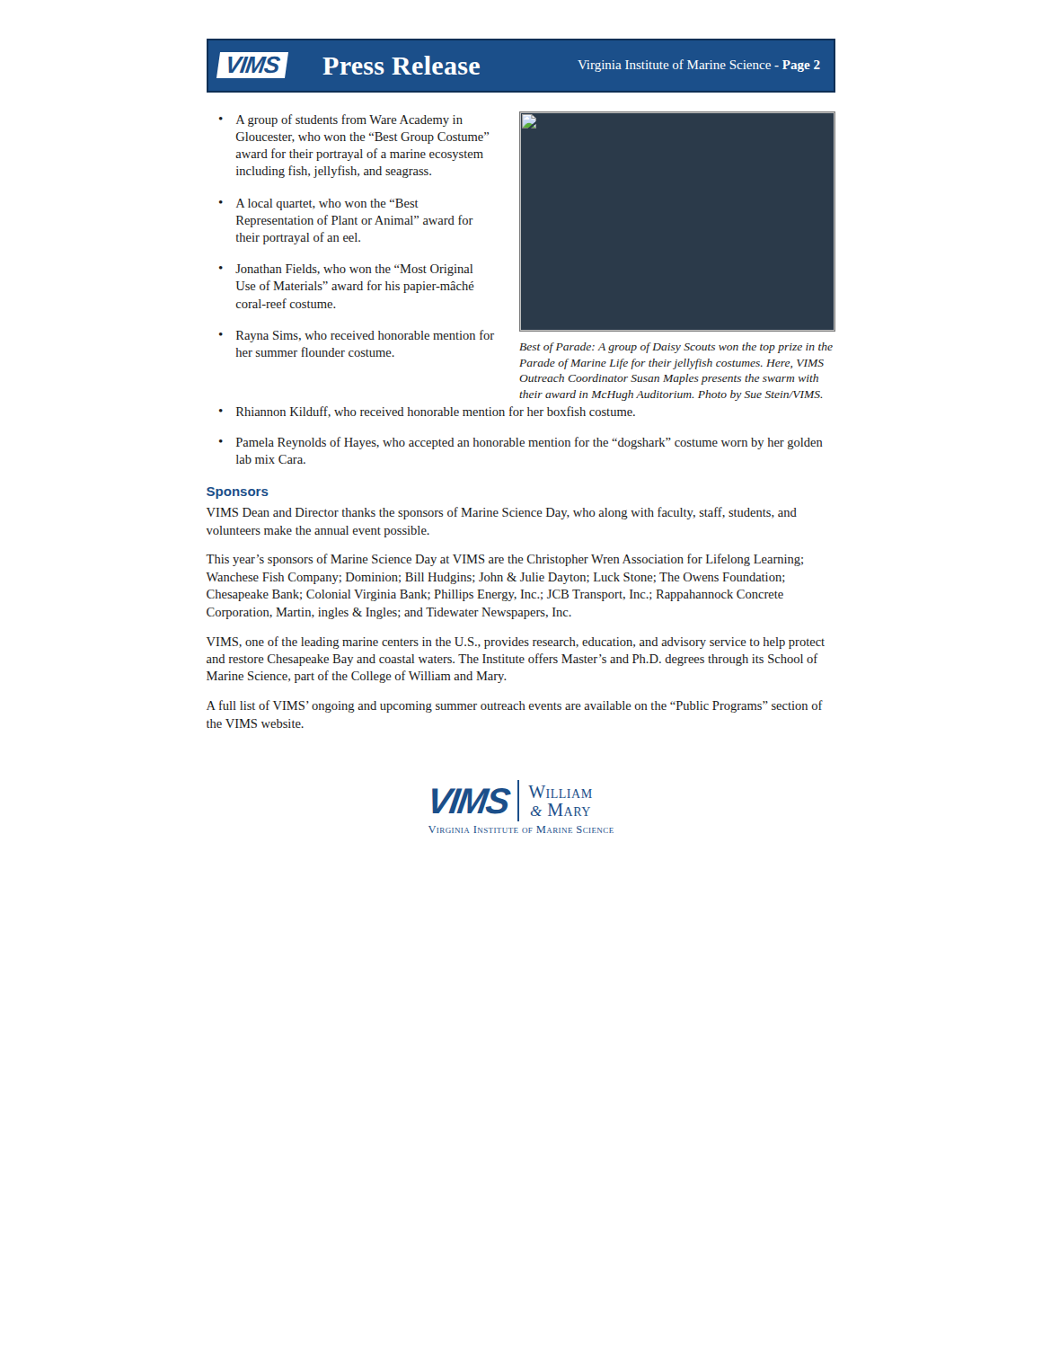VIMS Press Release Virginia Institute of Marine Science - Page 2
A group of students from Ware Academy in Gloucester, who won the “Best Group Costume” award for their portrayal of a marine ecosystem including fish, jellyfish, and seagrass.
A local quartet, who won the “Best Representation of Plant or Animal” award for their portrayal of an eel.
Jonathan Fields, who won the “Most Original Use of Materials” award for his papier-mâché coral-reef costume.
Rayna Sims, who received honorable mention for her summer flounder costume.
Best of Parade: A group of Daisy Scouts won the top prize in the Parade of Marine Life for their jellyfish costumes. Here, VIMS Outreach Coordinator Susan Maples presents the swarm with their award in McHugh Auditorium. Photo by Sue Stein/VIMS.
Rhiannon Kilduff, who received honorable mention for her boxfish costume.
Pamela Reynolds of Hayes, who accepted an honorable mention for the “dogshark” costume worn by her golden lab mix Cara.
Sponsors
VIMS Dean and Director thanks the sponsors of Marine Science Day, who along with faculty, staff, students, and volunteers make the annual event possible.
This year’s sponsors of Marine Science Day at VIMS are the Christopher Wren Association for Lifelong Learning; Wanchese Fish Company; Dominion; Bill Hudgins; John & Julie Dayton; Luck Stone; The Owens Foundation; Chesapeake Bank; Colonial Virginia Bank; Phillips Energy, Inc.; JCB Transport, Inc.; Rappahannock Concrete Corporation, Martin, ingles & Ingles; and Tidewater Newspapers, Inc.
VIMS, one of the leading marine centers in the U.S., provides research, education, and advisory service to help protect and restore Chesapeake Bay and coastal waters. The Institute offers Master’s and Ph.D. degrees through its School of Marine Science, part of the College of William and Mary.
A full list of VIMS’ ongoing and upcoming summer outreach events are available on the “Public Programs” section of the VIMS website.
VIMS
William
& Mary
Virginia Institute of Marine Science